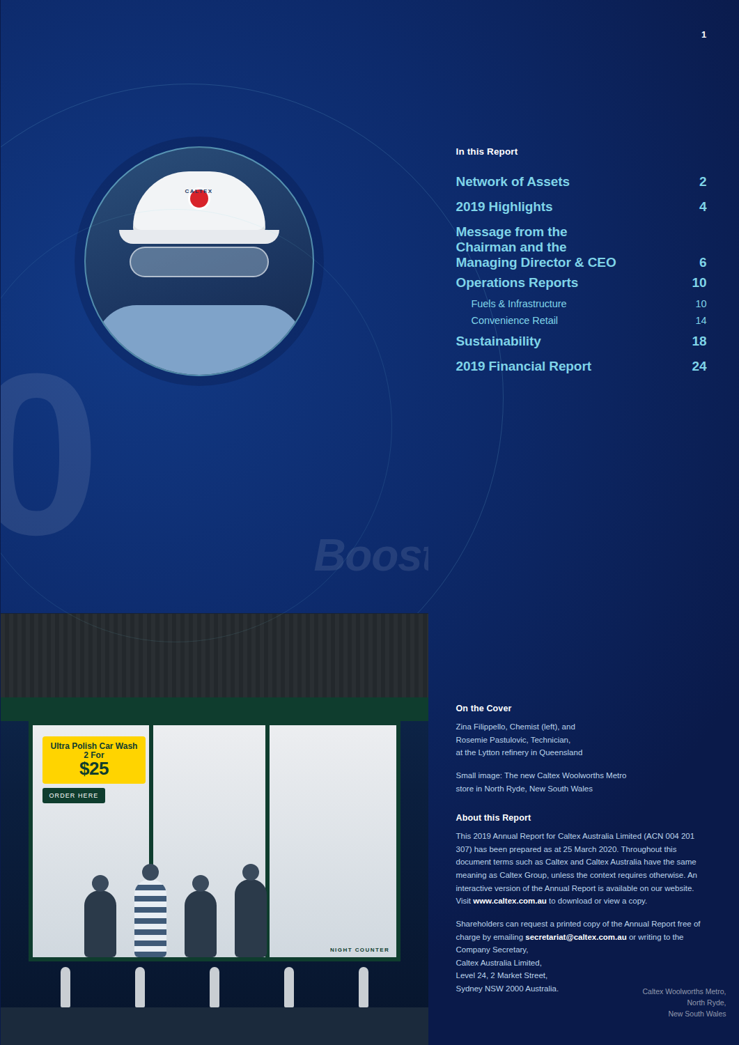1
0
CALTEX
Ultra Polish Car Wash
2 For$25
ORDER HERE
NIGHT COUNTER
Boost
Caltex Woolworths Metro,
North Ryde,
New South Wales
In this Report
Network of Assets 2
2019 Highlights 4
Message from the Chairman and the Managing Director & CEO 6
Operations Reports 10
Fuels & Infrastructure 10
Convenience Retail 14
Sustainability 18
2019 Financial Report 24
On the Cover
Zina Filippello, Chemist (left), and
Rosemie Pastulovic, Technician,
at the Lytton refinery in Queensland
Small image: The new Caltex Woolworths Metro
store in North Ryde, New South Wales
About this Report
This 2019 Annual Report for Caltex Australia Limited (ACN 004 201 307) has been prepared as at 25 March 2020. Throughout this document terms such as Caltex and Caltex Australia have the same meaning as Caltex Group, unless the context requires otherwise. An interactive version of the Annual Report is available on our website. Visit www.caltex.com.au to download or view a copy.
Shareholders can request a printed copy of the Annual Report free of charge by emailing secretariat@caltex.com.au or writing to the Company Secretary,
Caltex Australia Limited,
Level 24, 2 Market Street,
Sydney NSW 2000 Australia.